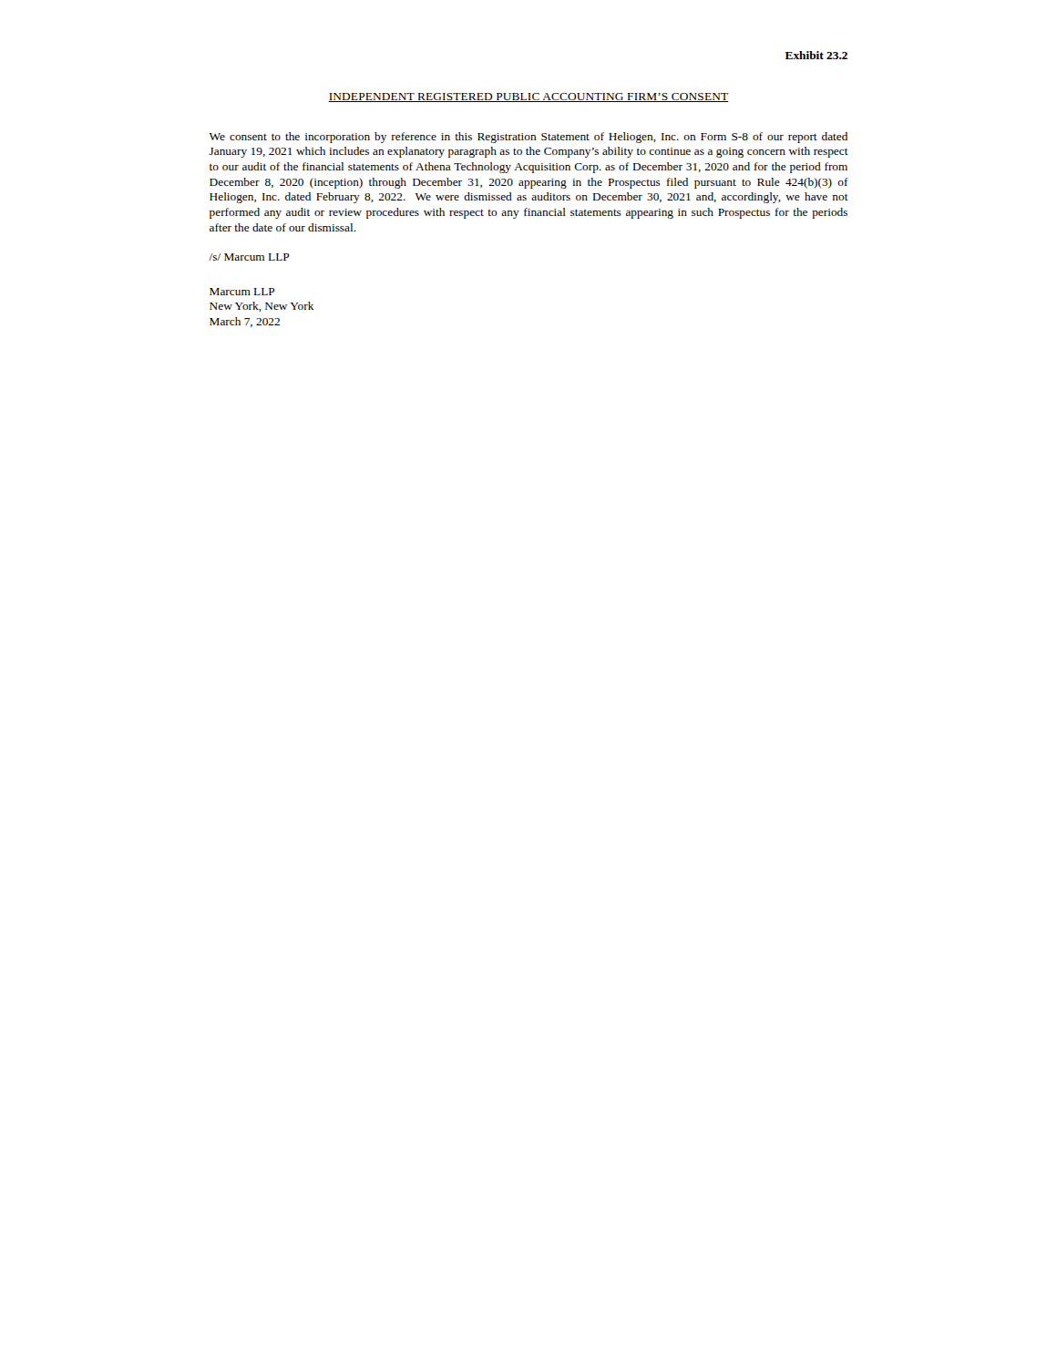Exhibit 23.2
INDEPENDENT REGISTERED PUBLIC ACCOUNTING FIRM’S CONSENT
We consent to the incorporation by reference in this Registration Statement of Heliogen, Inc. on Form S-8 of our report dated January 19, 2021 which includes an explanatory paragraph as to the Company’s ability to continue as a going concern with respect to our audit of the financial statements of Athena Technology Acquisition Corp. as of December 31, 2020 and for the period from December 8, 2020 (inception) through December 31, 2020 appearing in the Prospectus filed pursuant to Rule 424(b)(3) of Heliogen, Inc. dated February 8, 2022. We were dismissed as auditors on December 30, 2021 and, accordingly, we have not performed any audit or review procedures with respect to any financial statements appearing in such Prospectus for the periods after the date of our dismissal.
/s/ Marcum LLP
Marcum LLP
New York, New York
March 7, 2022